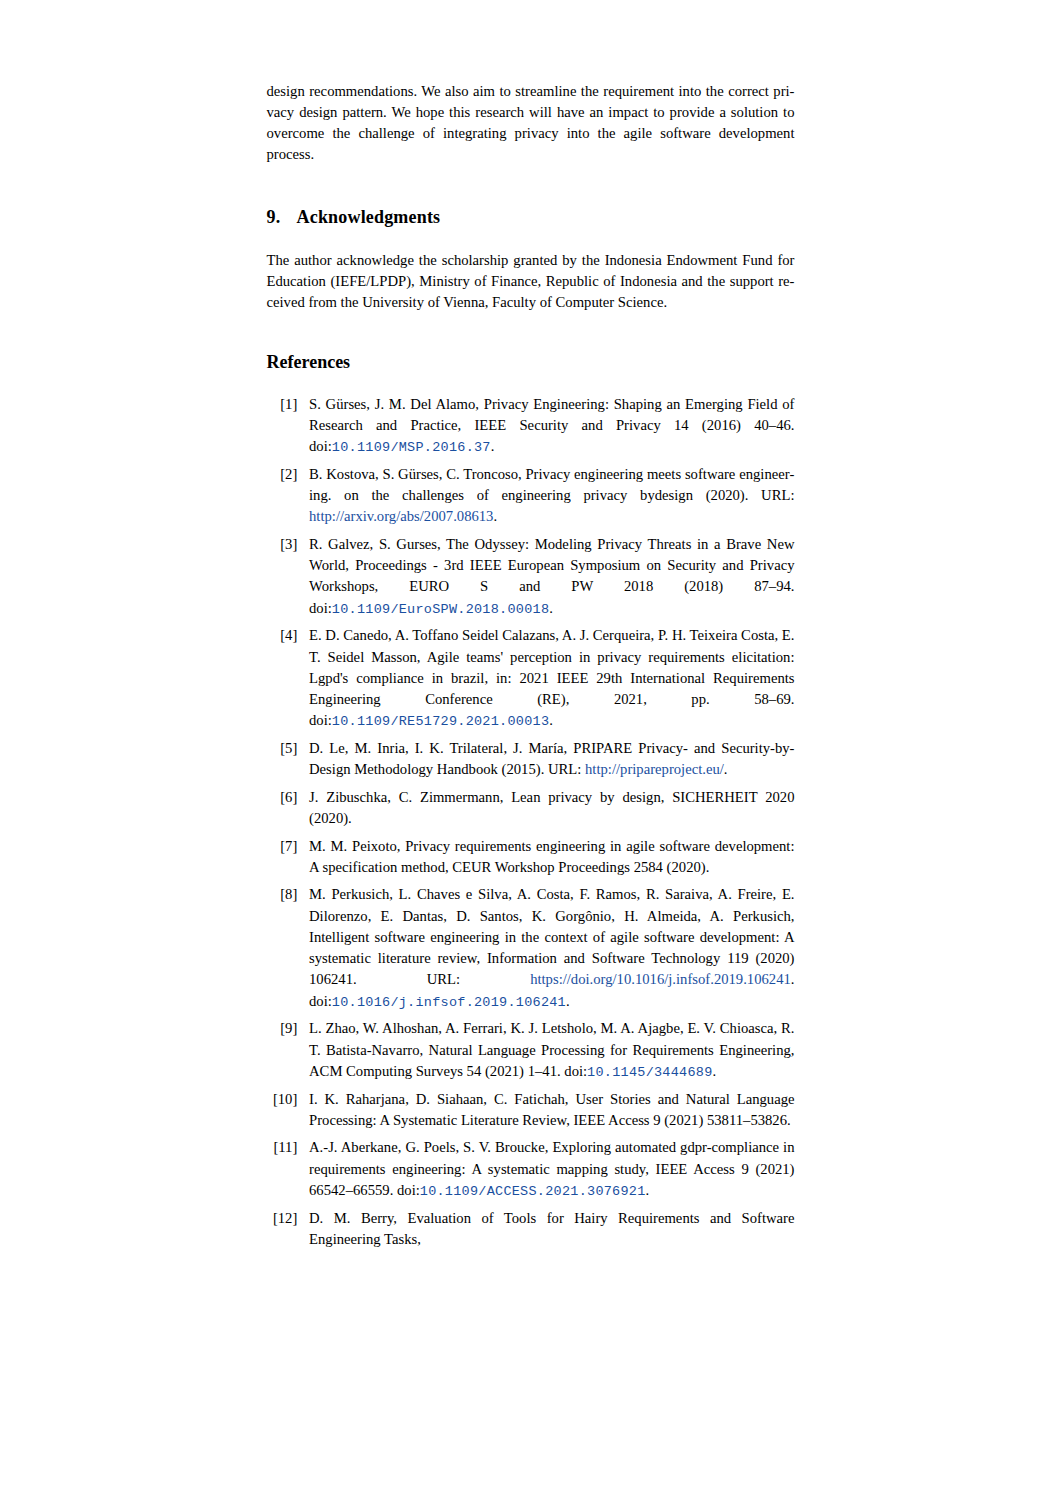design recommendations. We also aim to streamline the requirement into the correct privacy design pattern. We hope this research will have an impact to provide a solution to overcome the challenge of integrating privacy into the agile software development process.
9. Acknowledgments
The author acknowledge the scholarship granted by the Indonesia Endowment Fund for Education (IEFE/LPDP), Ministry of Finance, Republic of Indonesia and the support received from the University of Vienna, Faculty of Computer Science.
References
[1] S. Gürses, J. M. Del Alamo, Privacy Engineering: Shaping an Emerging Field of Research and Practice, IEEE Security and Privacy 14 (2016) 40–46. doi:10.1109/MSP.2016.37.
[2] B. Kostova, S. Gürses, C. Troncoso, Privacy engineering meets software engineering. on the challenges of engineering privacy bydesign (2020). URL: http://arxiv.org/abs/2007.08613.
[3] R. Galvez, S. Gurses, The Odyssey: Modeling Privacy Threats in a Brave New World, Proceedings - 3rd IEEE European Symposium on Security and Privacy Workshops, EURO S and PW 2018 (2018) 87–94. doi:10.1109/EuroSPW.2018.00018.
[4] E. D. Canedo, A. Toffano Seidel Calazans, A. J. Cerqueira, P. H. Teixeira Costa, E. T. Seidel Masson, Agile teams' perception in privacy requirements elicitation: Lgpd's compliance in brazil, in: 2021 IEEE 29th International Requirements Engineering Conference (RE), 2021, pp. 58–69. doi:10.1109/RE51729.2021.00013.
[5] D. Le, M. Inria, I. K. Trilateral, J. María, PRIPARE Privacy- and Security-by-Design Methodology Handbook (2015). URL: http://pripareproject.eu/.
[6] J. Zibuschka, C. Zimmermann, Lean privacy by design, SICHERHEIT 2020 (2020).
[7] M. M. Peixoto, Privacy requirements engineering in agile software development: A specification method, CEUR Workshop Proceedings 2584 (2020).
[8] M. Perkusich, L. Chaves e Silva, A. Costa, F. Ramos, R. Saraiva, A. Freire, E. Dilorenzo, E. Dantas, D. Santos, K. Gorgônio, H. Almeida, A. Perkusich, Intelligent software engineering in the context of agile software development: A systematic literature review, Information and Software Technology 119 (2020) 106241. URL: https://doi.org/10.1016/j.infsof.2019.106241. doi:10.1016/j.infsof.2019.106241.
[9] L. Zhao, W. Alhoshan, A. Ferrari, K. J. Letsholo, M. A. Ajagbe, E. V. Chioasca, R. T. Batista-Navarro, Natural Language Processing for Requirements Engineering, ACM Computing Surveys 54 (2021) 1–41. doi:10.1145/3444689.
[10] I. K. Raharjana, D. Siahaan, C. Fatichah, User Stories and Natural Language Processing: A Systematic Literature Review, IEEE Access 9 (2021) 53811–53826.
[11] A.-J. Aberkane, G. Poels, S. V. Broucke, Exploring automated gdpr-compliance in requirements engineering: A systematic mapping study, IEEE Access 9 (2021) 66542–66559. doi:10.1109/ACCESS.2021.3076921.
[12] D. M. Berry, Evaluation of Tools for Hairy Requirements and Software Engineering Tasks,